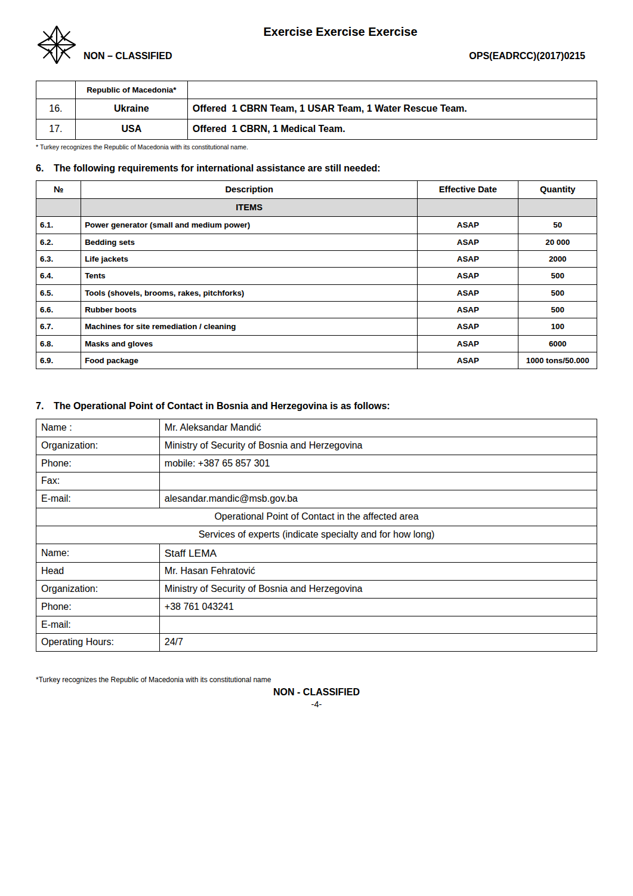Exercise Exercise Exercise
NON – CLASSIFIED OPS(EADRCC)(2017)0215
| | Republic of Macedonia* | |
| 16. | Ukraine | Offered 1 CBRN Team, 1 USAR Team, 1 Water Rescue Team. |
| 17. | USA | Offered 1 CBRN, 1 Medical Team. |
* Turkey recognizes the Republic of Macedonia with its constitutional name.
6. The following requirements for international assistance are still needed:
| № | Description | Effective Date | Quantity |
| --- | --- | --- | --- |
| | ITEMS | | |
| 6.1. | Power generator (small and medium power) | ASAP | 50 |
| 6.2. | Bedding sets | ASAP | 20 000 |
| 6.3. | Life jackets | ASAP | 2000 |
| 6.4. | Tents | ASAP | 500 |
| 6.5. | Tools (shovels, brooms, rakes, pitchforks) | ASAP | 500 |
| 6.6. | Rubber boots | ASAP | 500 |
| 6.7. | Machines for site remediation / cleaning | ASAP | 100 |
| 6.8. | Masks and gloves | ASAP | 6000 |
| 6.9. | Food package | ASAP | 1000 tons/50.000 |
7. The Operational Point of Contact in Bosnia and Herzegovina is as follows:
| Name : | Mr. Aleksandar Mandić |
| Organization: | Ministry of Security of Bosnia and Herzegovina |
| Phone: | mobile: +387 65 857 301 |
| Fax: | |
| E-mail: | alesandar.mandic@msb.gov.ba |
| Operational Point of Contact in the affected area |
| Services of experts (indicate specialty and for how long) |
| Name: | Staff LEMA |
| Head | Mr. Hasan Fehratović |
| Organization: | Ministry of Security of Bosnia and Herzegovina |
| Phone: | +38 761 043241 |
| E-mail: | |
| Operating Hours: | 24/7 |
*Turkey recognizes the Republic of Macedonia with its constitutional name
NON - CLASSIFIED
-4-